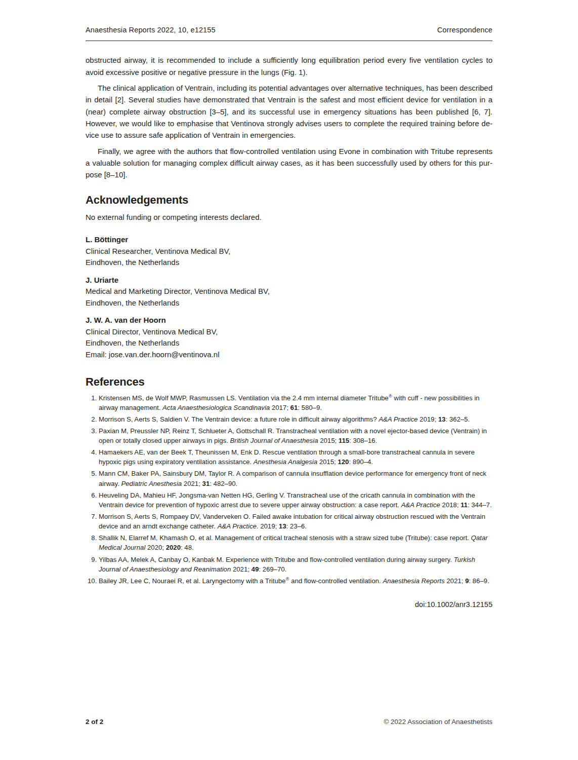Anaesthesia Reports 2022, 10, e12155
Correspondence
obstructed airway, it is recommended to include a sufficiently long equilibration period every five ventilation cycles to avoid excessive positive or negative pressure in the lungs (Fig. 1).
The clinical application of Ventrain, including its potential advantages over alternative techniques, has been described in detail [2]. Several studies have demonstrated that Ventrain is the safest and most efficient device for ventilation in a (near) complete airway obstruction [3–5], and its successful use in emergency situations has been published [6, 7]. However, we would like to emphasise that Ventinova strongly advises users to complete the required training before device use to assure safe application of Ventrain in emergencies.
Finally, we agree with the authors that flow-controlled ventilation using Evone in combination with Tritube represents a valuable solution for managing complex difficult airway cases, as it has been successfully used by others for this purpose [8–10].
Acknowledgements
No external funding or competing interests declared.
L. Böttinger
Clinical Researcher, Ventinova Medical BV,
Eindhoven, the Netherlands
J. Uriarte
Medical and Marketing Director, Ventinova Medical BV,
Eindhoven, the Netherlands
J. W. A. van der Hoorn
Clinical Director, Ventinova Medical BV,
Eindhoven, the Netherlands
Email: jose.van.der.hoorn@ventinova.nl
References
Kristensen MS, de Wolf MWP, Rasmussen LS. Ventilation via the 2.4 mm internal diameter Tritube® with cuff - new possibilities in airway management. Acta Anaesthesiologica Scandinavia 2017; 61: 580–9.
Morrison S, Aerts S, Saldien V. The Ventrain device: a future role in difficult airway algorithms? A&A Practice 2019; 13: 362–5.
Paxian M, Preussler NP, Reinz T, Schlueter A, Gottschall R. Transtracheal ventilation with a novel ejector-based device (Ventrain) in open or totally closed upper airways in pigs. British Journal of Anaesthesia 2015; 115: 308–16.
Hamaekers AE, van der Beek T, Theunissen M, Enk D. Rescue ventilation through a small-bore transtracheal cannula in severe hypoxic pigs using expiratory ventilation assistance. Anesthesia Analgesia 2015; 120: 890–4.
Mann CM, Baker PA, Sainsbury DM, Taylor R. A comparison of cannula insufflation device performance for emergency front of neck airway. Pediatric Anesthesia 2021; 31: 482–90.
Heuveling DA, Mahieu HF, Jongsma-van Netten HG, Gerling V. Transtracheal use of the cricath cannula in combination with the Ventrain device for prevention of hypoxic arrest due to severe upper airway obstruction: a case report. A&A Practice 2018; 11: 344–7.
Morrison S, Aerts S, Rompaey DV, Vanderveken O. Failed awake intubation for critical airway obstruction rescued with the Ventrain device and an arndt exchange catheter. A&A Practice. 2019; 13: 23–6.
Shallik N, Elarref M, Khamash O, et al. Management of critical tracheal stenosis with a straw sized tube (Tritube): case report. Qatar Medical Journal 2020; 2020: 48.
Yilbas AA, Melek A, Canbay O, Kanbak M. Experience with Tritube and flow-controlled ventilation during airway surgery. Turkish Journal of Anaesthesiology and Reanimation 2021; 49: 269–70.
Bailey JR, Lee C, Nouraei R, et al. Laryngectomy with a Tritube® and flow-controlled ventilation. Anaesthesia Reports 2021; 9: 86–9.
doi:10.1002/anr3.12155
2 of 2
© 2022 Association of Anaesthetists